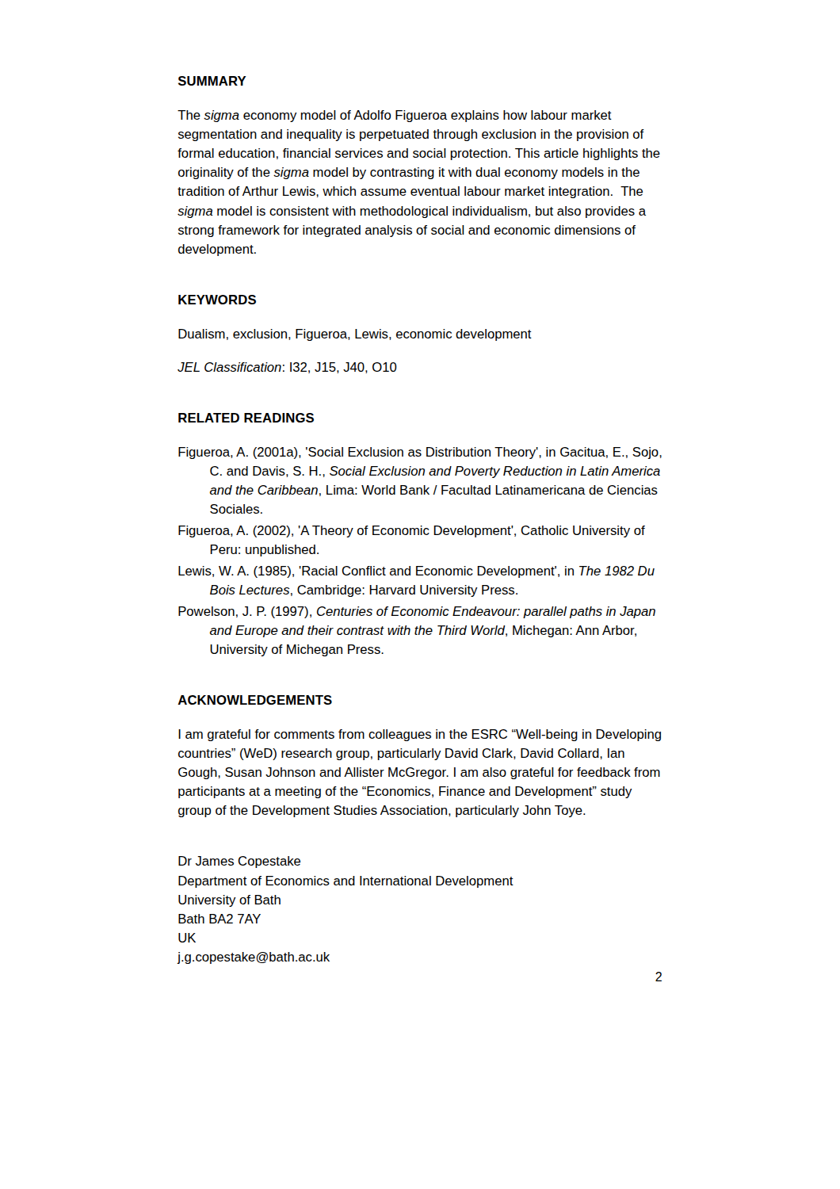SUMMARY
The sigma economy model of Adolfo Figueroa explains how labour market segmentation and inequality is perpetuated through exclusion in the provision of formal education, financial services and social protection. This article highlights the originality of the sigma model by contrasting it with dual economy models in the tradition of Arthur Lewis, which assume eventual labour market integration. The sigma model is consistent with methodological individualism, but also provides a strong framework for integrated analysis of social and economic dimensions of development.
KEYWORDS
Dualism, exclusion, Figueroa, Lewis, economic development
JEL Classification: I32, J15, J40, O10
RELATED READINGS
Figueroa, A. (2001a), 'Social Exclusion as Distribution Theory', in Gacitua, E., Sojo, C. and Davis, S. H., Social Exclusion and Poverty Reduction in Latin America and the Caribbean, Lima: World Bank / Facultad Latinamericana de Ciencias Sociales.
Figueroa, A. (2002), 'A Theory of Economic Development', Catholic University of Peru: unpublished.
Lewis, W. A. (1985), 'Racial Conflict and Economic Development', in The 1982 Du Bois Lectures, Cambridge: Harvard University Press.
Powelson, J. P. (1997), Centuries of Economic Endeavour: parallel paths in Japan and Europe and their contrast with the Third World, Michegan: Ann Arbor, University of Michegan Press.
ACKNOWLEDGEMENTS
I am grateful for comments from colleagues in the ESRC “Well-being in Developing countries” (WeD) research group, particularly David Clark, David Collard, Ian Gough, Susan Johnson and Allister McGregor. I am also grateful for feedback from participants at a meeting of the “Economics, Finance and Development” study group of the Development Studies Association, particularly John Toye.
Dr James Copestake
Department of Economics and International Development
University of Bath
Bath BA2 7AY
UK
j.g.copestake@bath.ac.uk
2